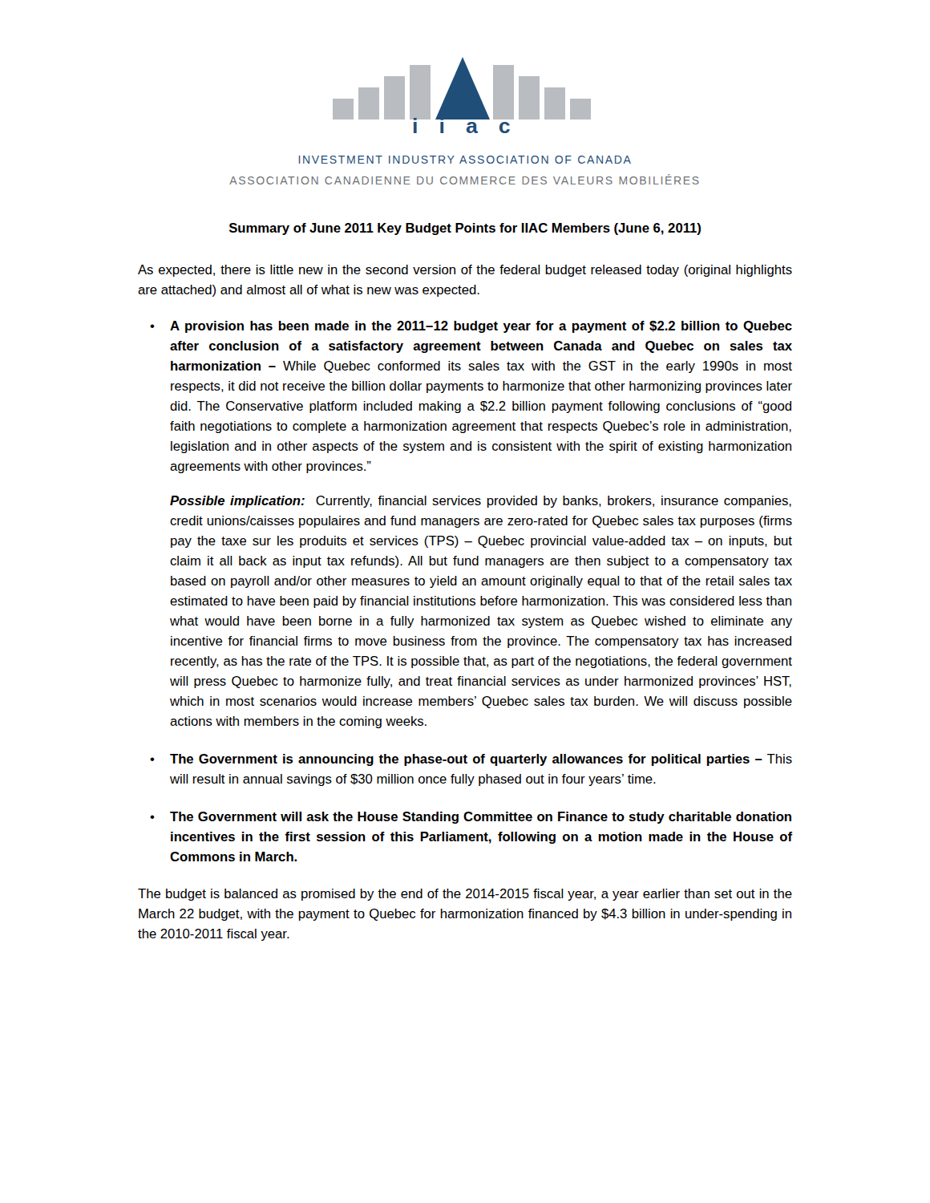i i a c
INVESTMENT INDUSTRY ASSOCIATION OF CANADA
ASSOCIATION CANADIENNE DU COMMERCE DES VALEURS MOBILIÉRES
Summary of June 2011 Key Budget Points for IIAC Members (June 6, 2011)
As expected, there is little new in the second version of the federal budget released today (original highlights are attached) and almost all of what is new was expected.
A provision has been made in the 2011–12 budget year for a payment of $2.2 billion to Quebec after conclusion of a satisfactory agreement between Canada and Quebec on sales tax harmonization – While Quebec conformed its sales tax with the GST in the early 1990s in most respects, it did not receive the billion dollar payments to harmonize that other harmonizing provinces later did. The Conservative platform included making a $2.2 billion payment following conclusions of “good faith negotiations to complete a harmonization agreement that respects Quebec’s role in administration, legislation and in other aspects of the system and is consistent with the spirit of existing harmonization agreements with other provinces.”
Possible implication: Currently, financial services provided by banks, brokers, insurance companies, credit unions/caisses populaires and fund managers are zero-rated for Quebec sales tax purposes (firms pay the taxe sur les produits et services (TPS) – Quebec provincial value-added tax – on inputs, but claim it all back as input tax refunds). All but fund managers are then subject to a compensatory tax based on payroll and/or other measures to yield an amount originally equal to that of the retail sales tax estimated to have been paid by financial institutions before harmonization. This was considered less than what would have been borne in a fully harmonized tax system as Quebec wished to eliminate any incentive for financial firms to move business from the province. The compensatory tax has increased recently, as has the rate of the TPS. It is possible that, as part of the negotiations, the federal government will press Quebec to harmonize fully, and treat financial services as under harmonized provinces’ HST, which in most scenarios would increase members’ Quebec sales tax burden. We will discuss possible actions with members in the coming weeks.
The Government is announcing the phase-out of quarterly allowances for political parties – This will result in annual savings of $30 million once fully phased out in four years’ time.
The Government will ask the House Standing Committee on Finance to study charitable donation incentives in the first session of this Parliament, following on a motion made in the House of Commons in March.
The budget is balanced as promised by the end of the 2014-2015 fiscal year, a year earlier than set out in the March 22 budget, with the payment to Quebec for harmonization financed by $4.3 billion in under-spending in the 2010-2011 fiscal year.